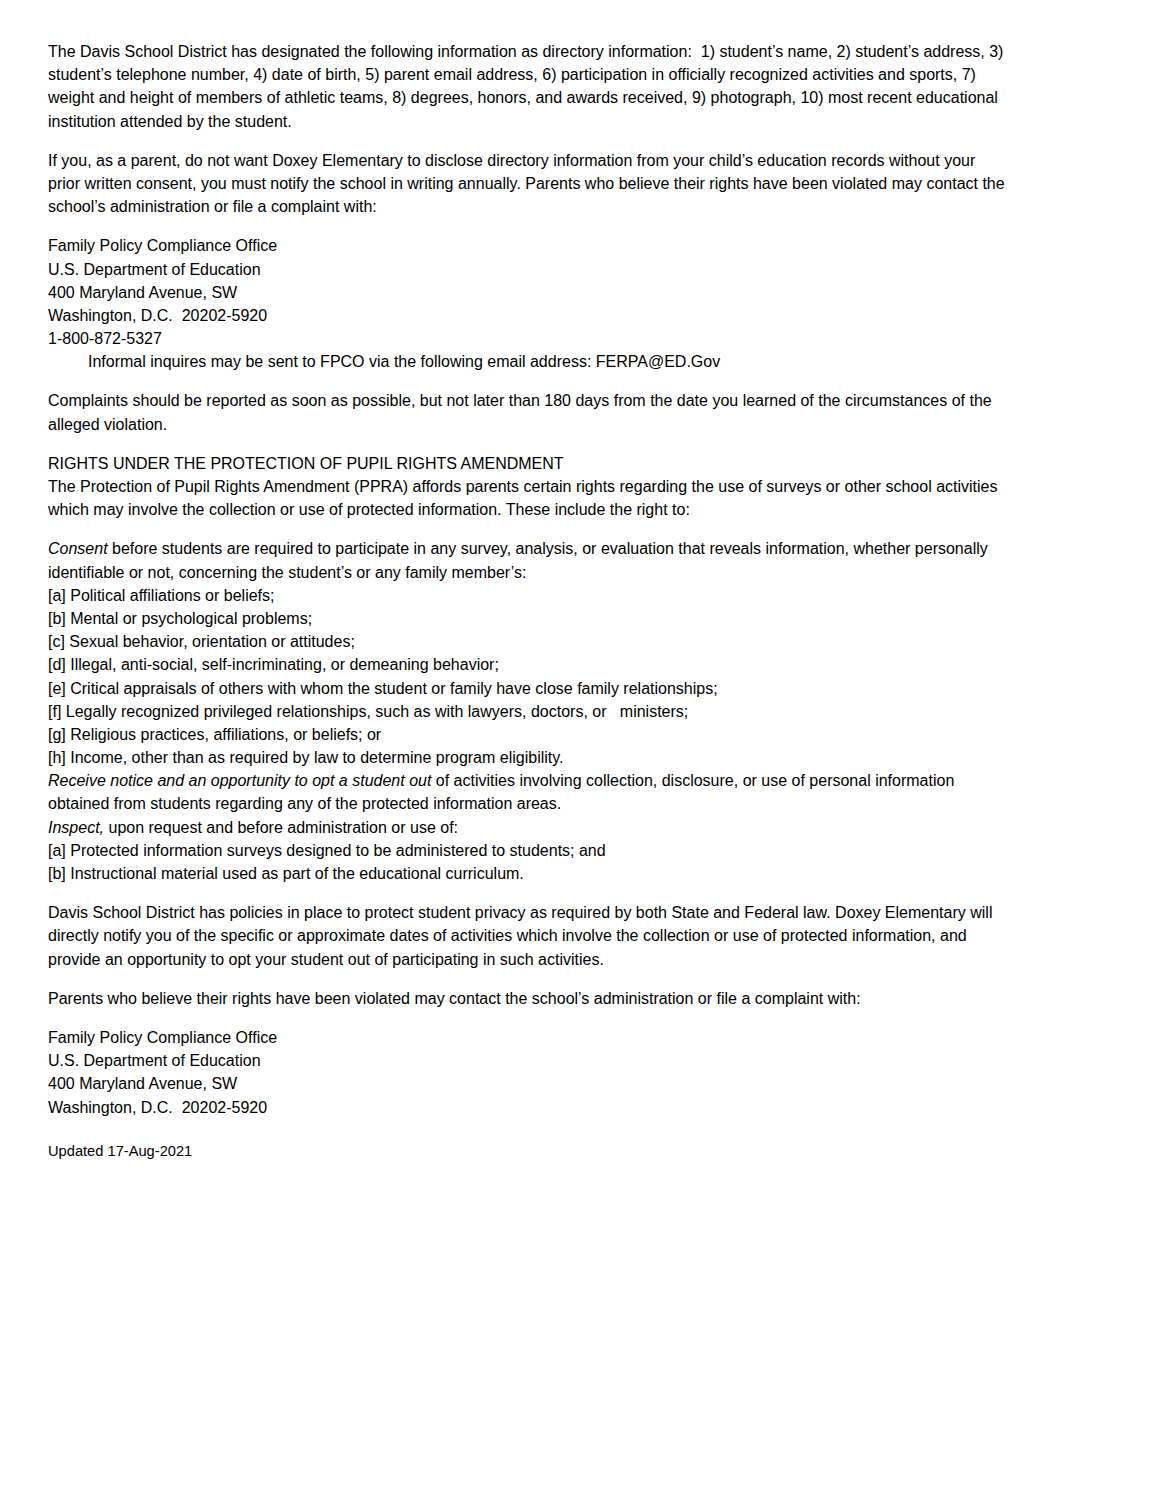The Davis School District has designated the following information as directory information: 1) student’s name, 2) student’s address, 3) student’s telephone number, 4) date of birth, 5) parent email address, 6) participation in officially recognized activities and sports, 7) weight and height of members of athletic teams, 8) degrees, honors, and awards received, 9) photograph, 10) most recent educational institution attended by the student.
If you, as a parent, do not want Doxey Elementary to disclose directory information from your child’s education records without your prior written consent, you must notify the school in writing annually. Parents who believe their rights have been violated may contact the school’s administration or file a complaint with:
Family Policy Compliance Office
U.S. Department of Education
400 Maryland Avenue, SW
Washington, D.C. 20202-5920
1-800-872-5327
Informal inquires may be sent to FPCO via the following email address: FERPA@ED.Gov
Complaints should be reported as soon as possible, but not later than 180 days from the date you learned of the circumstances of the alleged violation.
RIGHTS UNDER THE PROTECTION OF PUPIL RIGHTS AMENDMENT
The Protection of Pupil Rights Amendment (PPRA) affords parents certain rights regarding the use of surveys or other school activities which may involve the collection or use of protected information. These include the right to:
Consent before students are required to participate in any survey, analysis, or evaluation that reveals information, whether personally identifiable or not, concerning the student’s or any family member’s:
[a] Political affiliations or beliefs;
[b] Mental or psychological problems;
[c] Sexual behavior, orientation or attitudes;
[d] Illegal, anti-social, self-incriminating, or demeaning behavior;
[e] Critical appraisals of others with whom the student or family have close family relationships;
[f] Legally recognized privileged relationships, such as with lawyers, doctors, or ministers;
[g] Religious practices, affiliations, or beliefs; or
[h] Income, other than as required by law to determine program eligibility.
Receive notice and an opportunity to opt a student out of activities involving collection, disclosure, or use of personal information obtained from students regarding any of the protected information areas.
Inspect, upon request and before administration or use of:
[a] Protected information surveys designed to be administered to students; and
[b] Instructional material used as part of the educational curriculum.
Davis School District has policies in place to protect student privacy as required by both State and Federal law. Doxey Elementary will directly notify you of the specific or approximate dates of activities which involve the collection or use of protected information, and provide an opportunity to opt your student out of participating in such activities.
Parents who believe their rights have been violated may contact the school’s administration or file a complaint with:
Family Policy Compliance Office
U.S. Department of Education
400 Maryland Avenue, SW
Washington, D.C. 20202-5920
Updated 17-Aug-2021